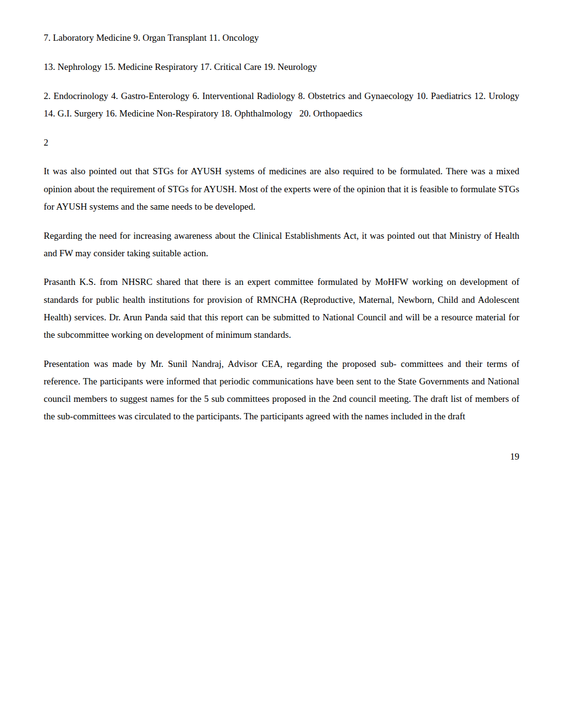7. Laboratory Medicine 9. Organ Transplant 11. Oncology
13. Nephrology 15. Medicine Respiratory 17. Critical Care 19. Neurology
2. Endocrinology 4. Gastro-Enterology 6. Interventional Radiology 8. Obstetrics and Gynaecology 10. Paediatrics 12. Urology 14. G.I. Surgery 16. Medicine Non-Respiratory 18. Ophthalmology 20. Orthopaedics
2
It was also pointed out that STGs for AYUSH systems of medicines are also required to be formulated. There was a mixed opinion about the requirement of STGs for AYUSH. Most of the experts were of the opinion that it is feasible to formulate STGs for AYUSH systems and the same needs to be developed.
Regarding the need for increasing awareness about the Clinical Establishments Act, it was pointed out that Ministry of Health and FW may consider taking suitable action.
Prasanth K.S. from NHSRC shared that there is an expert committee formulated by MoHFW working on development of standards for public health institutions for provision of RMNCHA (Reproductive, Maternal, Newborn, Child and Adolescent Health) services. Dr. Arun Panda said that this report can be submitted to National Council and will be a resource material for the subcommittee working on development of minimum standards.
Presentation was made by Mr. Sunil Nandraj, Advisor CEA, regarding the proposed sub- committees and their terms of reference. The participants were informed that periodic communications have been sent to the State Governments and National council members to suggest names for the 5 sub committees proposed in the 2nd council meeting. The draft list of members of the sub-committees was circulated to the participants. The participants agreed with the names included in the draft
19